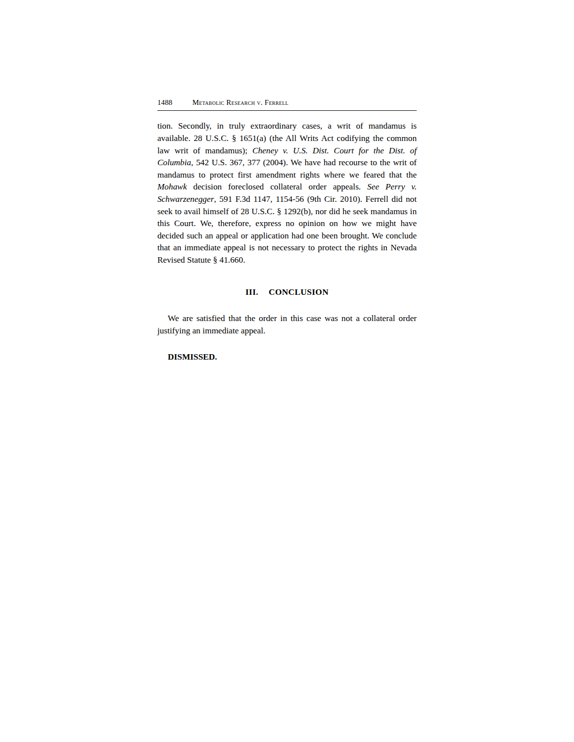1488 Metabolic Research v. Ferrell
tion. Secondly, in truly extraordinary cases, a writ of mandamus is available. 28 U.S.C. § 1651(a) (the All Writs Act codifying the common law writ of mandamus); Cheney v. U.S. Dist. Court for the Dist. of Columbia, 542 U.S. 367, 377 (2004). We have had recourse to the writ of mandamus to protect first amendment rights where we feared that the Mohawk decision foreclosed collateral order appeals. See Perry v. Schwarzenegger, 591 F.3d 1147, 1154-56 (9th Cir. 2010). Ferrell did not seek to avail himself of 28 U.S.C. § 1292(b), nor did he seek mandamus in this Court. We, therefore, express no opinion on how we might have decided such an appeal or application had one been brought. We conclude that an immediate appeal is not necessary to protect the rights in Nevada Revised Statute § 41.660.
III. CONCLUSION
We are satisfied that the order in this case was not a collateral order justifying an immediate appeal.
DISMISSED.